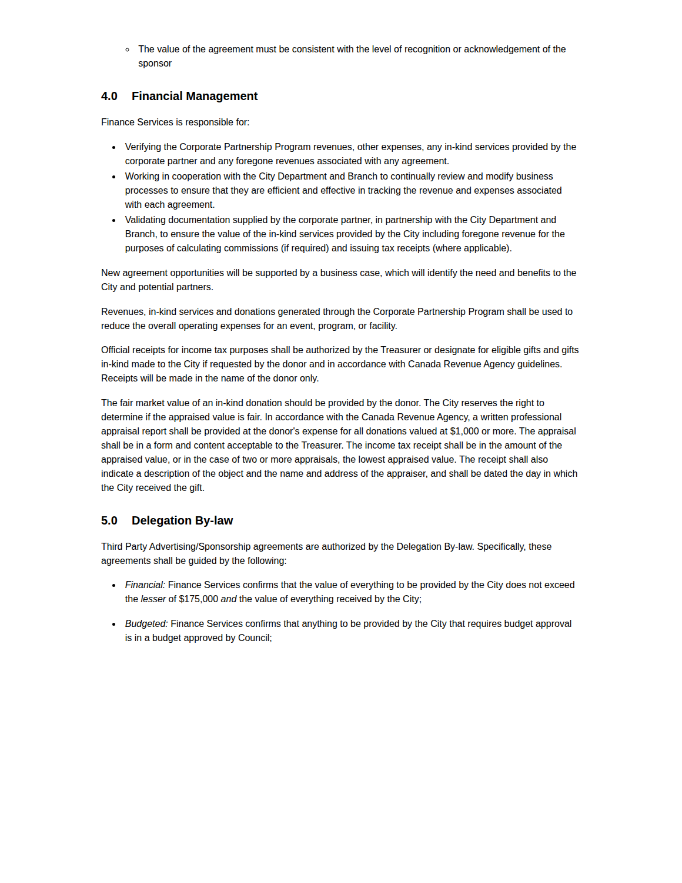The value of the agreement must be consistent with the level of recognition or acknowledgement of the sponsor
4.0 Financial Management
Finance Services is responsible for:
Verifying the Corporate Partnership Program revenues, other expenses, any in-kind services provided by the corporate partner and any foregone revenues associated with any agreement.
Working in cooperation with the City Department and Branch to continually review and modify business processes to ensure that they are efficient and effective in tracking the revenue and expenses associated with each agreement.
Validating documentation supplied by the corporate partner, in partnership with the City Department and Branch, to ensure the value of the in-kind services provided by the City including foregone revenue for the purposes of calculating commissions (if required) and issuing tax receipts (where applicable).
New agreement opportunities will be supported by a business case, which will identify the need and benefits to the City and potential partners.
Revenues, in-kind services and donations generated through the Corporate Partnership Program shall be used to reduce the overall operating expenses for an event, program, or facility.
Official receipts for income tax purposes shall be authorized by the Treasurer or designate for eligible gifts and gifts in-kind made to the City if requested by the donor and in accordance with Canada Revenue Agency guidelines. Receipts will be made in the name of the donor only.
The fair market value of an in-kind donation should be provided by the donor. The City reserves the right to determine if the appraised value is fair. In accordance with the Canada Revenue Agency, a written professional appraisal report shall be provided at the donor's expense for all donations valued at $1,000 or more. The appraisal shall be in a form and content acceptable to the Treasurer. The income tax receipt shall be in the amount of the appraised value, or in the case of two or more appraisals, the lowest appraised value. The receipt shall also indicate a description of the object and the name and address of the appraiser, and shall be dated the day in which the City received the gift.
5.0 Delegation By-law
Third Party Advertising/Sponsorship agreements are authorized by the Delegation By-law. Specifically, these agreements shall be guided by the following:
Financial: Finance Services confirms that the value of everything to be provided by the City does not exceed the lesser of $175,000 and the value of everything received by the City;
Budgeted: Finance Services confirms that anything to be provided by the City that requires budget approval is in a budget approved by Council;